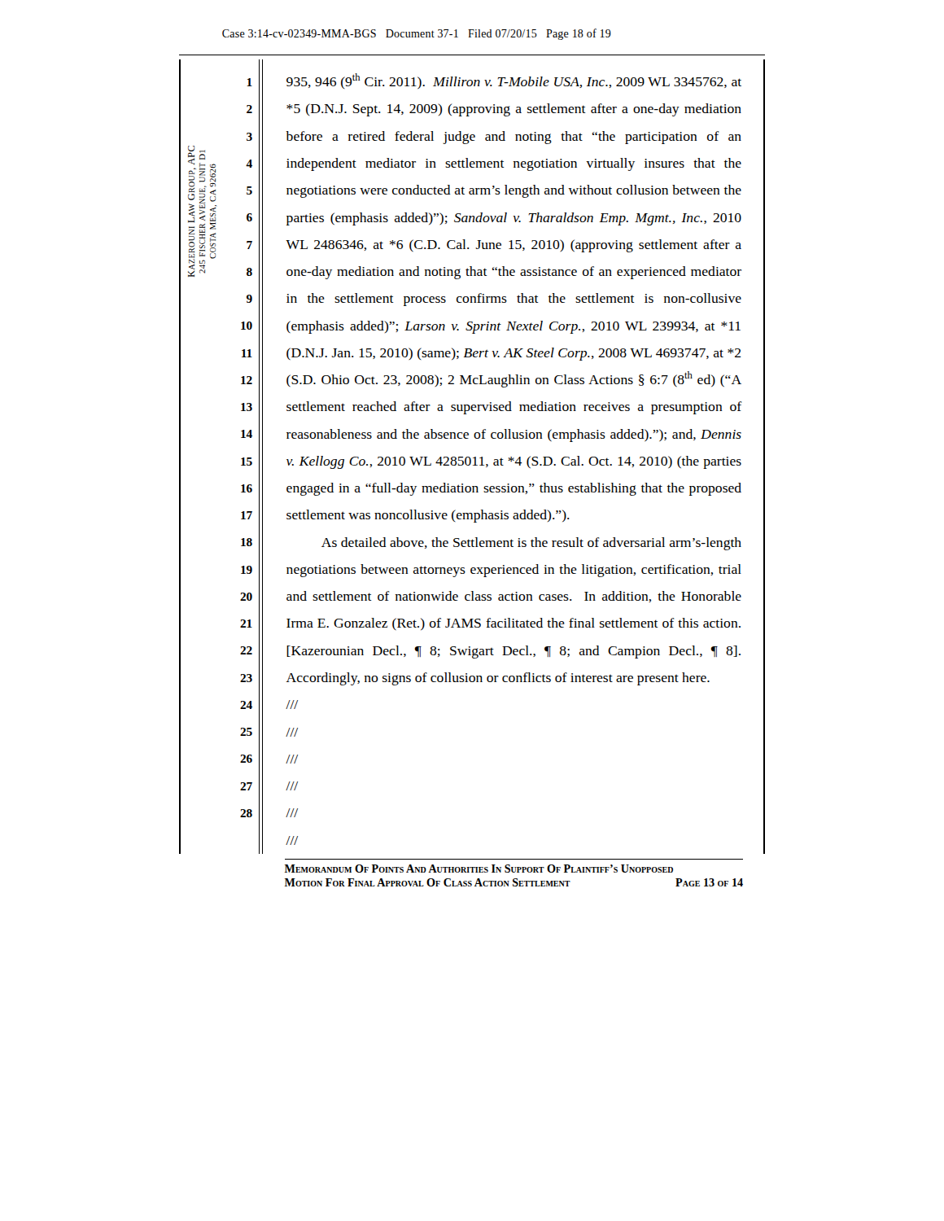Case 3:14-cv-02349-MMA-BGS Document 37-1 Filed 07/20/15 Page 18 of 19
1
2
3
4
5
6
7
8
9
10
11
12
13
14
15
16
17
18
19
20
21
22
23
24
25
26
27
28
KAZEROUNI LAW GROUP, APC
245 FISCHER AVENUE, UNIT D1
COSTA MESA, CA 92626
935, 946 (9th Cir. 2011). Milliron v. T-Mobile USA, Inc., 2009 WL 3345762, at *5 (D.N.J. Sept. 14, 2009) (approving a settlement after a one-day mediation before a retired federal judge and noting that “the participation of an independent mediator in settlement negotiation virtually insures that the negotiations were conducted at arm’s length and without collusion between the parties (emphasis added)”); Sandoval v. Tharaldson Emp. Mgmt., Inc., 2010 WL 2486346, at *6 (C.D. Cal. June 15, 2010) (approving settlement after a one-day mediation and noting that “the assistance of an experienced mediator in the settlement process confirms that the settlement is non-collusive (emphasis added)”; Larson v. Sprint Nextel Corp., 2010 WL 239934, at *11 (D.N.J. Jan. 15, 2010) (same); Bert v. AK Steel Corp., 2008 WL 4693747, at *2 (S.D. Ohio Oct. 23, 2008); 2 McLaughlin on Class Actions § 6:7 (8th ed) (“A settlement reached after a supervised mediation receives a presumption of reasonableness and the absence of collusion (emphasis added).”); and, Dennis v. Kellogg Co., 2010 WL 4285011, at *4 (S.D. Cal. Oct. 14, 2010) (the parties engaged in a “full-day mediation session,” thus establishing that the proposed settlement was noncollusive (emphasis added).”).
As detailed above, the Settlement is the result of adversarial arm’s-length negotiations between attorneys experienced in the litigation, certification, trial and settlement of nationwide class action cases. In addition, the Honorable Irma E. Gonzalez (Ret.) of JAMS facilitated the final settlement of this action. [Kazerounian Decl., ¶ 8; Swigart Decl., ¶ 8; and Campion Decl., ¶ 8]. Accordingly, no signs of collusion or conflicts of interest are present here.
///
///
///
///
///
///
Memorandum Of Points And Authorities In Support Of Plaintiff’s Unopposed
Motion For Final Approval Of Class Action Settlement Page 13 of 14